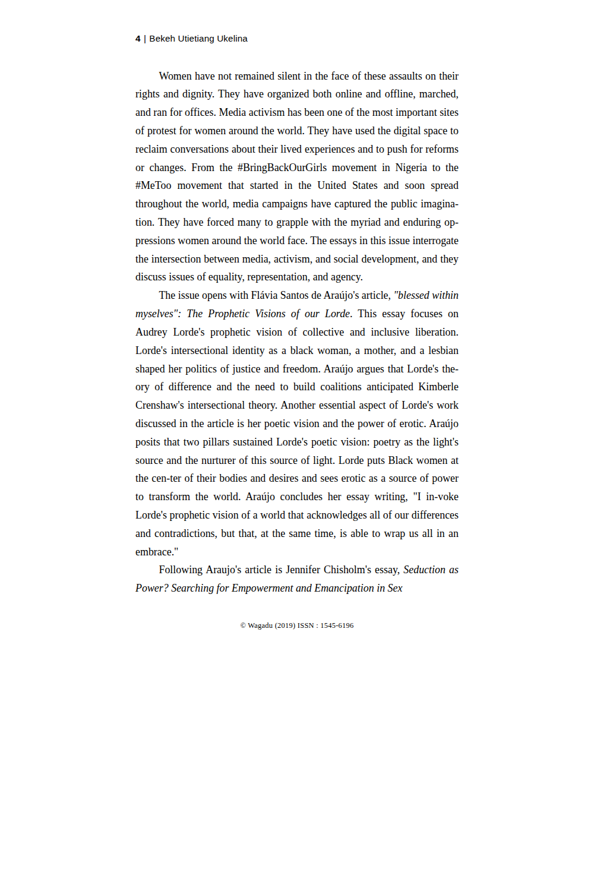4|Bekeh Utietiang Ukelina
Women have not remained silent in the face of these assaults on their rights and dignity. They have organized both online and offline, marched, and ran for offices. Media activism has been one of the most important sites of protest for women around the world. They have used the digital space to reclaim conversations about their lived experiences and to push for reforms or changes. From the #BringBackOurGirls movement in Nigeria to the #MeToo movement that started in the United States and soon spread throughout the world, media campaigns have captured the public imagination. They have forced many to grapple with the myriad and enduring oppressions women around the world face. The essays in this issue interrogate the intersection between media, activism, and social development, and they discuss issues of equality, representation, and agency.
The issue opens with Flávia Santos de Araújo's article, "blessed within myselves": The Prophetic Visions of our Lorde. This essay focuses on Audrey Lorde's prophetic vision of collective and inclusive liberation. Lorde's intersectional identity as a black woman, a mother, and a lesbian shaped her politics of justice and freedom. Araújo argues that Lorde's theory of difference and the need to build coalitions anticipated Kimberle Crenshaw's intersectional theory. Another essential aspect of Lorde's work discussed in the article is her poetic vision and the power of erotic. Araújo posits that two pillars sustained Lorde's poetic vision: poetry as the light's source and the nurturer of this source of light. Lorde puts Black women at the cen-ter of their bodies and desires and sees erotic as a source of power to transform the world. Araújo concludes her essay writing, "I in-voke Lorde's prophetic vision of a world that acknowledges all of our differences and contradictions, but that, at the same time, is able to wrap us all in an embrace."
Following Araujo's article is Jennifer Chisholm's essay, Seduction as Power? Searching for Empowerment and Emancipation in Sex
© Wagadu (2019) ISSN : 1545-6196